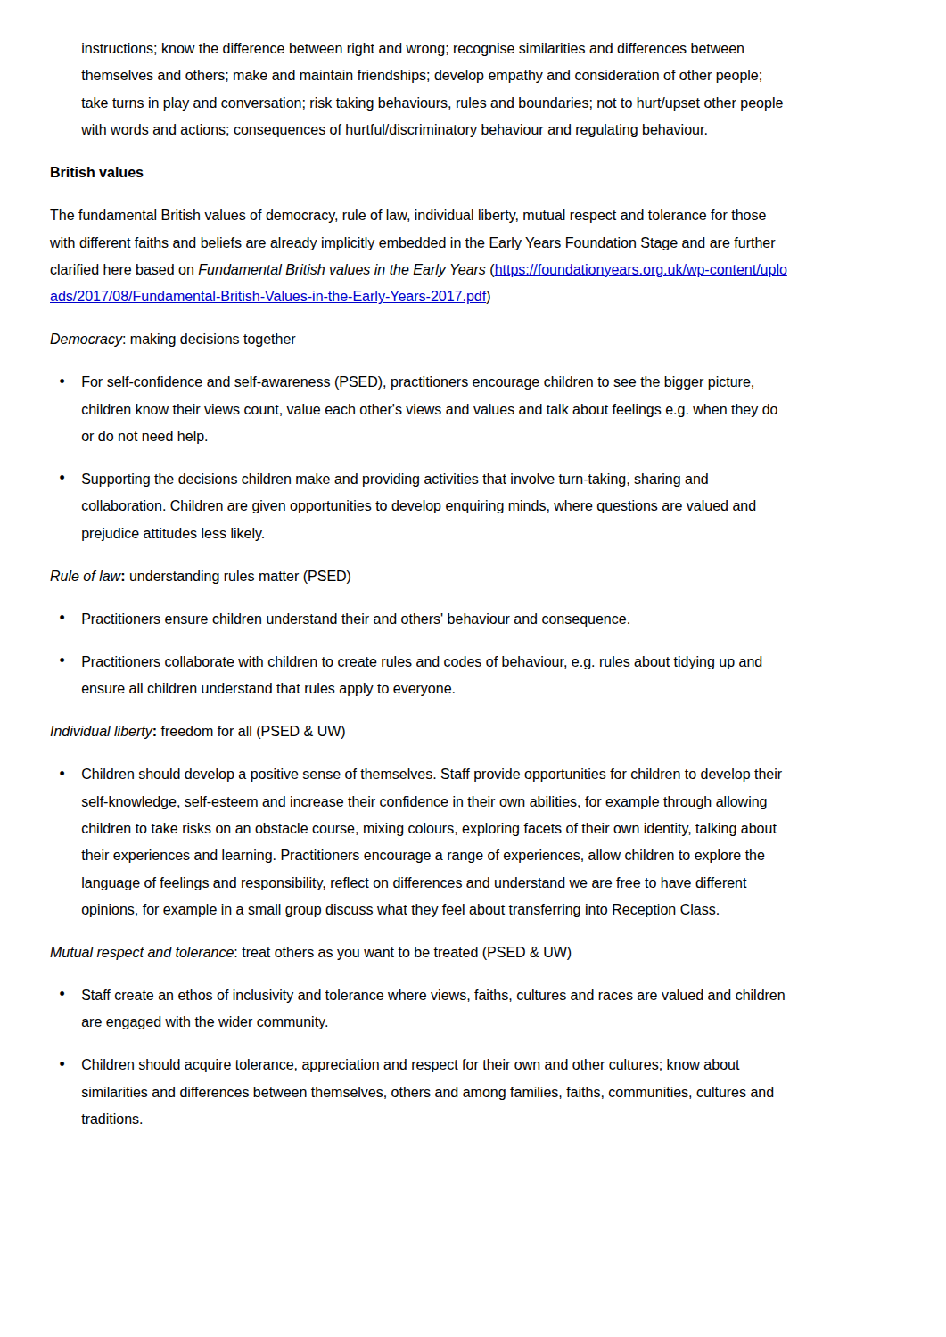instructions; know the difference between right and wrong; recognise similarities and differences between themselves and others; make and maintain friendships; develop empathy and consideration of other people; take turns in play and conversation; risk taking behaviours, rules and boundaries; not to hurt/upset other people with words and actions; consequences of hurtful/discriminatory behaviour and regulating behaviour.
British values
The fundamental British values of democracy, rule of law, individual liberty, mutual respect and tolerance for those with different faiths and beliefs are already implicitly embedded in the Early Years Foundation Stage and are further clarified here based on Fundamental British values in the Early Years (https://foundationyears.org.uk/wp-content/uploads/2017/08/Fundamental-British-Values-in-the-Early-Years-2017.pdf)
Democracy: making decisions together
For self-confidence and self-awareness (PSED), practitioners encourage children to see the bigger picture, children know their views count, value each other's views and values and talk about feelings e.g. when they do or do not need help.
Supporting the decisions children make and providing activities that involve turn-taking, sharing and collaboration. Children are given opportunities to develop enquiring minds, where questions are valued and prejudice attitudes less likely.
Rule of law: understanding rules matter (PSED)
Practitioners ensure children understand their and others' behaviour and consequence.
Practitioners collaborate with children to create rules and codes of behaviour, e.g. rules about tidying up and ensure all children understand that rules apply to everyone.
Individual liberty: freedom for all (PSED & UW)
Children should develop a positive sense of themselves. Staff provide opportunities for children to develop their self-knowledge, self-esteem and increase their confidence in their own abilities, for example through allowing children to take risks on an obstacle course, mixing colours, exploring facets of their own identity, talking about their experiences and learning. Practitioners encourage a range of experiences, allow children to explore the language of feelings and responsibility, reflect on differences and understand we are free to have different opinions, for example in a small group discuss what they feel about transferring into Reception Class.
Mutual respect and tolerance: treat others as you want to be treated (PSED & UW)
Staff create an ethos of inclusivity and tolerance where views, faiths, cultures and races are valued and children are engaged with the wider community.
Children should acquire tolerance, appreciation and respect for their own and other cultures; know about similarities and differences between themselves, others and among families, faiths, communities, cultures and traditions.